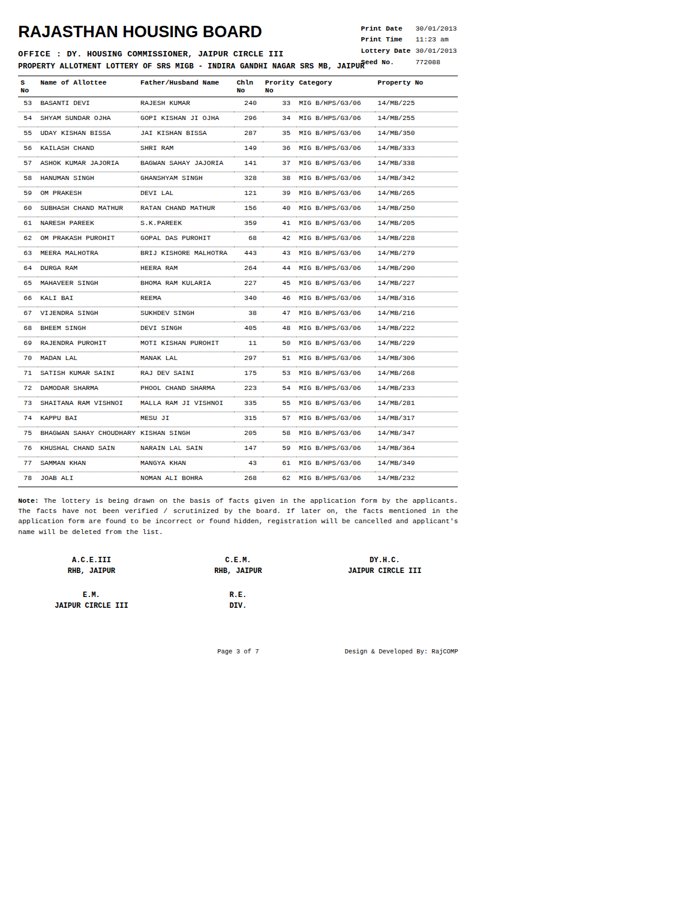| Print Date | 30/01/2013 |
| Print Time | 11:23 am |
| Lottery Date | 30/01/2013 |
| Seed No. | 772088 |
RAJASTHAN HOUSING BOARD
OFFICE : DY. HOUSING COMMISSIONER, JAIPUR CIRCLE III
PROPERTY ALLOTMENT LOTTERY OF SRS MIGB - INDIRA GANDHI NAGAR SRS MB, JAIPUR
| S No | Name of Allottee | Father/Husband Name | Chln No | Prority No | Category | Property No |
| --- | --- | --- | --- | --- | --- | --- |
| 53 | BASANTI DEVI | RAJESH KUMAR | 240 | 33 | MIG B/HPS/G3/06 | 14/MB/225 |
| 54 | SHYAM SUNDAR OJHA | GOPI KISHAN JI OJHA | 296 | 34 | MIG B/HPS/G3/06 | 14/MB/255 |
| 55 | UDAY KISHAN BISSA | JAI KISHAN BISSA | 287 | 35 | MIG B/HPS/G3/06 | 14/MB/350 |
| 56 | KAILASH CHAND | SHRI RAM | 149 | 36 | MIG B/HPS/G3/06 | 14/MB/333 |
| 57 | ASHOK KUMAR JAJORIA | BAGWAN SAHAY JAJORIA | 141 | 37 | MIG B/HPS/G3/06 | 14/MB/338 |
| 58 | HANUMAN SINGH | GHANSHYAM SINGH | 328 | 38 | MIG B/HPS/G3/06 | 14/MB/342 |
| 59 | OM PRAKESH | DEVI LAL | 121 | 39 | MIG B/HPS/G3/06 | 14/MB/265 |
| 60 | SUBHASH CHAND MATHUR | RATAN CHAND MATHUR | 156 | 40 | MIG B/HPS/G3/06 | 14/MB/250 |
| 61 | NARESH PAREEK | S.K.PAREEK | 359 | 41 | MIG B/HPS/G3/06 | 14/MB/205 |
| 62 | OM PRAKASH PUROHIT | GOPAL DAS PUROHIT | 68 | 42 | MIG B/HPS/G3/06 | 14/MB/228 |
| 63 | MEERA MALHOTRA | BRIJ KISHORE MALHOTRA | 443 | 43 | MIG B/HPS/G3/06 | 14/MB/279 |
| 64 | DURGA RAM | HEERA RAM | 264 | 44 | MIG B/HPS/G3/06 | 14/MB/290 |
| 65 | MAHAVEER SINGH | BHOMA RAM KULARIA | 227 | 45 | MIG B/HPS/G3/06 | 14/MB/227 |
| 66 | KALI BAI | REEMA | 340 | 46 | MIG B/HPS/G3/06 | 14/MB/316 |
| 67 | VIJENDRA SINGH | SUKHDEV SINGH | 38 | 47 | MIG B/HPS/G3/06 | 14/MB/216 |
| 68 | BHEEM SINGH | DEVI SINGH | 405 | 48 | MIG B/HPS/G3/06 | 14/MB/222 |
| 69 | RAJENDRA PUROHIT | MOTI KISHAN PUROHIT | 11 | 50 | MIG B/HPS/G3/06 | 14/MB/229 |
| 70 | MADAN LAL | MANAK LAL | 297 | 51 | MIG B/HPS/G3/06 | 14/MB/306 |
| 71 | SATISH KUMAR SAINI | RAJ DEV SAINI | 175 | 53 | MIG B/HPS/G3/06 | 14/MB/268 |
| 72 | DAMODAR SHARMA | PHOOL CHAND SHARMA | 223 | 54 | MIG B/HPS/G3/06 | 14/MB/233 |
| 73 | SHAITANA RAM VISHNOI | MALLA RAM JI VISHNOI | 335 | 55 | MIG B/HPS/G3/06 | 14/MB/281 |
| 74 | KAPPU BAI | MESU JI | 315 | 57 | MIG B/HPS/G3/06 | 14/MB/317 |
| 75 | BHAGWAN SAHAY CHOUDHARY | KISHAN SINGH | 205 | 58 | MIG B/HPS/G3/06 | 14/MB/347 |
| 76 | KHUSHAL CHAND SAIN | NARAIN LAL SAIN | 147 | 59 | MIG B/HPS/G3/06 | 14/MB/364 |
| 77 | SAMMAN KHAN | MANGYA KHAN | 43 | 61 | MIG B/HPS/G3/06 | 14/MB/349 |
| 78 | JOAB ALI | NOMAN ALI BOHRA | 268 | 62 | MIG B/HPS/G3/06 | 14/MB/232 |
Note: The lottery is being drawn on the basis of facts given in the application form by the applicants. The facts have not been verified / scrutinized by the board. If later on, the facts mentioned in the application form are found to be incorrect or found hidden, registration will be cancelled and applicant's name will be deleted from the list.
| A.C.E.III | C.E.M. | DY.H.C. |
| RHB, JAIPUR | RHB, JAIPUR | JAIPUR CIRCLE III |
| E.M. | R.E. |
| JAIPUR CIRCLE III | DIV. |
Page 3 of 7
Design & Developed By: RajCOMP